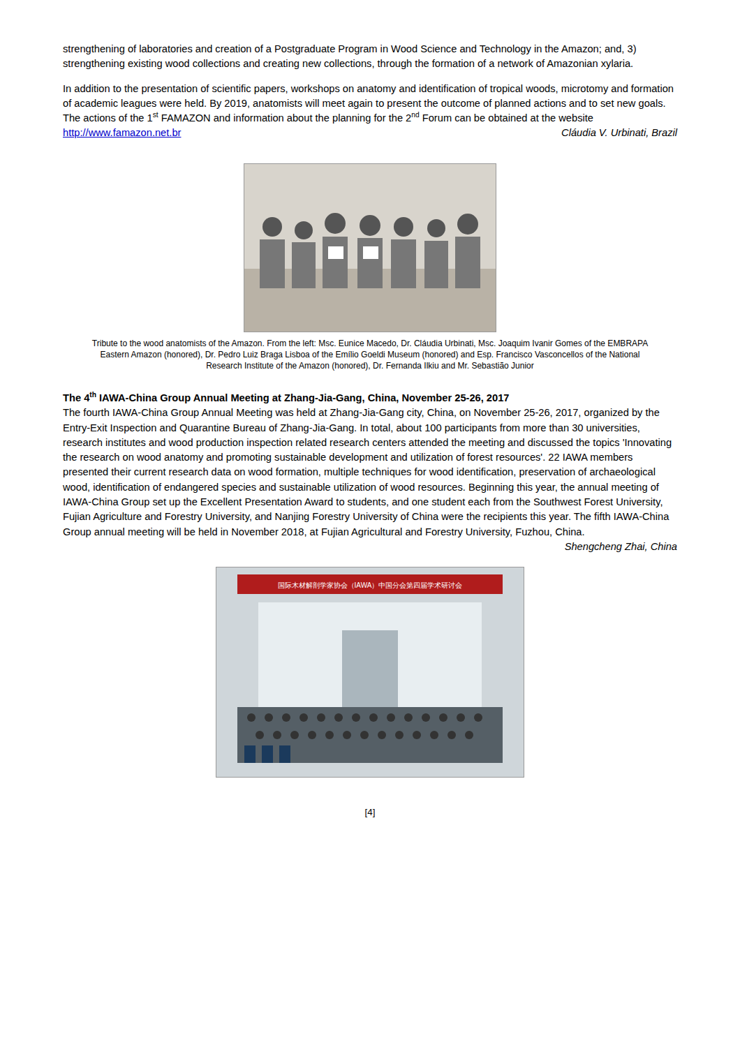strengthening of laboratories and creation of a Postgraduate Program in Wood Science and Technology in the Amazon; and, 3) strengthening existing wood collections and creating new collections, through the formation of a network of Amazonian xylaria.
In addition to the presentation of scientific papers, workshops on anatomy and identification of tropical woods, microtomy and formation of academic leagues were held. By 2019, anatomists will meet again to present the outcome of planned actions and to set new goals. The actions of the 1st FAMAZON and information about the planning for the 2nd Forum can be obtained at the website http://www.famazon.net.br Cláudia V. Urbinati, Brazil
Tribute to the wood anatomists of the Amazon. From the left: Msc. Eunice Macedo, Dr. Cláudia Urbinati, Msc. Joaquim Ivanir Gomes of the EMBRAPA Eastern Amazon (honored), Dr. Pedro Luiz Braga Lisboa of the Emílio Goeldi Museum (honored) and Esp. Francisco Vasconcellos of the National Research Institute of the Amazon (honored), Dr. Fernanda Ilkiu and Mr. Sebastião Junior
The 4th IAWA-China Group Annual Meeting at Zhang-Jia-Gang, China, November 25-26, 2017
The fourth IAWA-China Group Annual Meeting was held at Zhang-Jia-Gang city, China, on November 25-26, 2017, organized by the Entry-Exit Inspection and Quarantine Bureau of Zhang-Jia-Gang. In total, about 100 participants from more than 30 universities, research institutes and wood production inspection related research centers attended the meeting and discussed the topics 'Innovating the research on wood anatomy and promoting sustainable development and utilization of forest resources'. 22 IAWA members presented their current research data on wood formation, multiple techniques for wood identification, preservation of archaeological wood, identification of endangered species and sustainable utilization of wood resources. Beginning this year, the annual meeting of IAWA-China Group set up the Excellent Presentation Award to students, and one student each from the Southwest Forest University, Fujian Agriculture and Forestry University, and Nanjing Forestry University of China were the recipients this year. The fifth IAWA-China Group annual meeting will be held in November 2018, at Fujian Agricultural and Forestry University, Fuzhou, China. Shengcheng Zhai, China
[4]